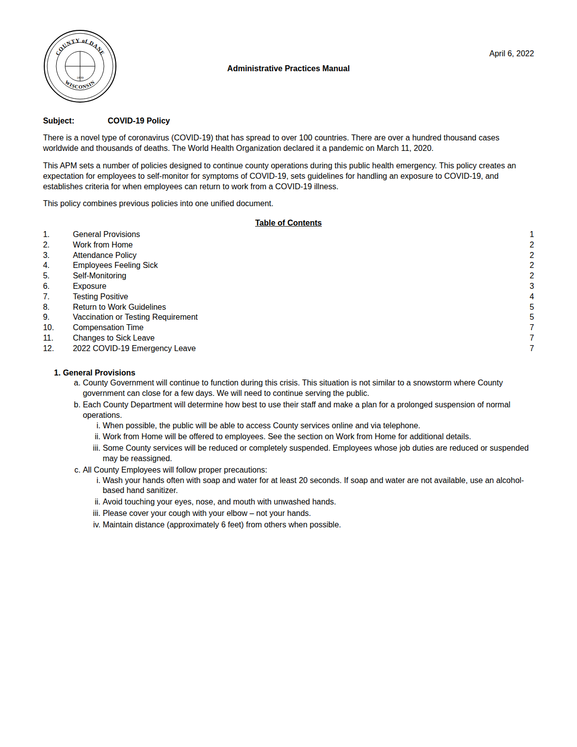COUNTY of DANE WISCONSIN 1839
April 6, 2022
Administrative Practices Manual
Subject: COVID-19 Policy
There is a novel type of coronavirus (COVID-19) that has spread to over 100 countries. There are over a hundred thousand cases worldwide and thousands of deaths. The World Health Organization declared it a pandemic on March 11, 2020.
This APM sets a number of policies designed to continue county operations during this public health emergency. This policy creates an expectation for employees to self-monitor for symptoms of COVID-19, sets guidelines for handling an exposure to COVID-19, and establishes criteria for when employees can return to work from a COVID-19 illness.
This policy combines previous policies into one unified document.
Table of Contents
| 1. | General Provisions | 1 |
| 2. | Work from Home | 2 |
| 3. | Attendance Policy | 2 |
| 4. | Employees Feeling Sick | 2 |
| 5. | Self-Monitoring | 2 |
| 6. | Exposure | 3 |
| 7. | Testing Positive | 4 |
| 8. | Return to Work Guidelines | 5 |
| 9. | Vaccination or Testing Requirement | 5 |
| 10. | Compensation Time | 7 |
| 11. | Changes to Sick Leave | 7 |
| 12. | 2022 COVID-19 Emergency Leave | 7 |
General Provisions
County Government will continue to function during this crisis. This situation is not similar to a snowstorm where County government can close for a few days. We will need to continue serving the public.
Each County Department will determine how best to use their staff and make a plan for a prolonged suspension of normal operations.
When possible, the public will be able to access County services online and via telephone.
Work from Home will be offered to employees. See the section on Work from Home for additional details.
Some County services will be reduced or completely suspended. Employees whose job duties are reduced or suspended may be reassigned.
All County Employees will follow proper precautions:
Wash your hands often with soap and water for at least 20 seconds. If soap and water are not available, use an alcohol-based hand sanitizer.
Avoid touching your eyes, nose, and mouth with unwashed hands.
Please cover your cough with your elbow – not your hands.
Maintain distance (approximately 6 feet) from others when possible.